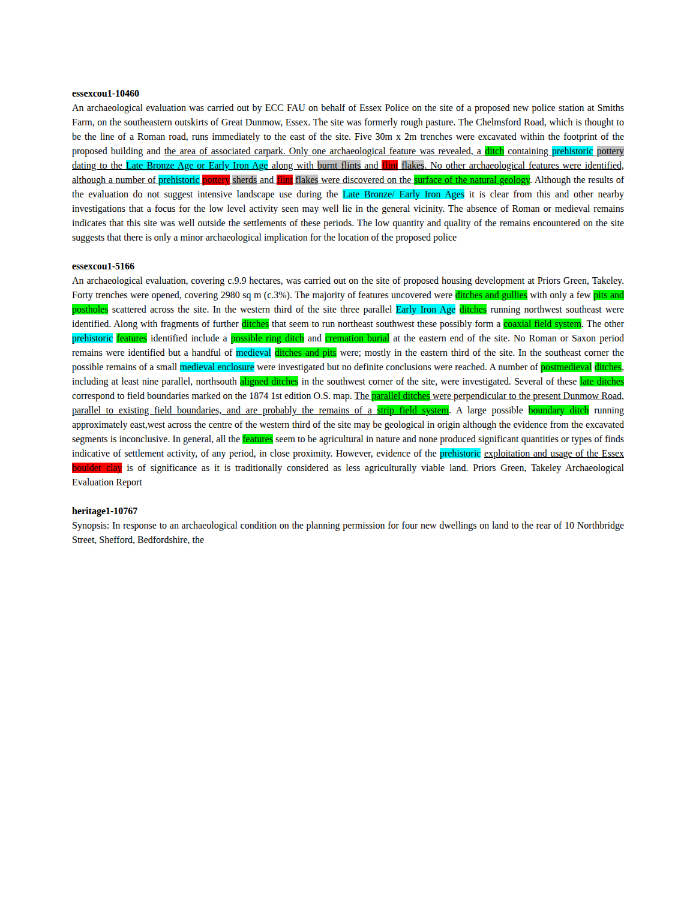essexcou1-10460
An archaeological evaluation was carried out by ECC FAU on behalf of Essex Police on the site of a proposed new police station at Smiths Farm, on the southeastern outskirts of Great Dunmow, Essex. The site was formerly rough pasture. The Chelmsford Road, which is thought to be the line of a Roman road, runs immediately to the east of the site. Five 30m x 2m trenches were excavated within the footprint of the proposed building and the area of associated carpark. Only one archaeological feature was revealed, a ditch containing prehistoric pottery dating to the Late Bronze Age or Early Iron Age along with burnt flints and flint flakes. No other archaeological features were identified, although a number of prehistoric pottery sherds and flint flakes were discovered on the surface of the natural geology. Although the results of the evaluation do not suggest intensive landscape use during the Late Bronze/ Early Iron Ages it is clear from this and other nearby investigations that a focus for the low level activity seen may well lie in the general vicinity. The absence of Roman or medieval remains indicates that this site was well outside the settlements of these periods. The low quantity and quality of the remains encountered on the site suggests that there is only a minor archaeological implication for the location of the proposed police
essexcou1-5166
An archaeological evaluation, covering c.9.9 hectares, was carried out on the site of proposed housing development at Priors Green, Takeley. Forty trenches were opened, covering 2980 sq m (c.3%). The majority of features uncovered were ditches and gullies with only a few pits and postholes scattered across the site. In the western third of the site three parallel Early Iron Age ditches running northwest southeast were identified. Along with fragments of further ditches that seem to run northeast southwest these possibly form a coaxial field system. The other prehistoric features identified include a possible ring ditch and cremation burial at the eastern end of the site. No Roman or Saxon period remains were identified but a handful of medieval ditches and pits were; mostly in the eastern third of the site. In the southeast corner the possible remains of a small medieval enclosure were investigated but no definite conclusions were reached. A number of postmedieval ditches, including at least nine parallel, northsouth aligned ditches in the southwest corner of the site, were investigated. Several of these late ditches correspond to field boundaries marked on the 1874 1st edition O.S. map. The parallel ditches were perpendicular to the present Dunmow Road, parallel to existing field boundaries, and are probably the remains of a strip field system. A large possible boundary ditch running approximately east,west across the centre of the western third of the site may be geological in origin although the evidence from the excavated segments is inconclusive. In general, all the features seem to be agricultural in nature and none produced significant quantities or types of finds indicative of settlement activity, of any period, in close proximity. However, evidence of the prehistoric exploitation and usage of the Essex boulder clay is of significance as it is traditionally considered as less agriculturally viable land. Priors Green, Takeley Archaeological Evaluation Report
heritage1-10767
Synopsis: In response to an archaeological condition on the planning permission for four new dwellings on land to the rear of 10 Northbridge Street, Shefford, Bedfordshire, the